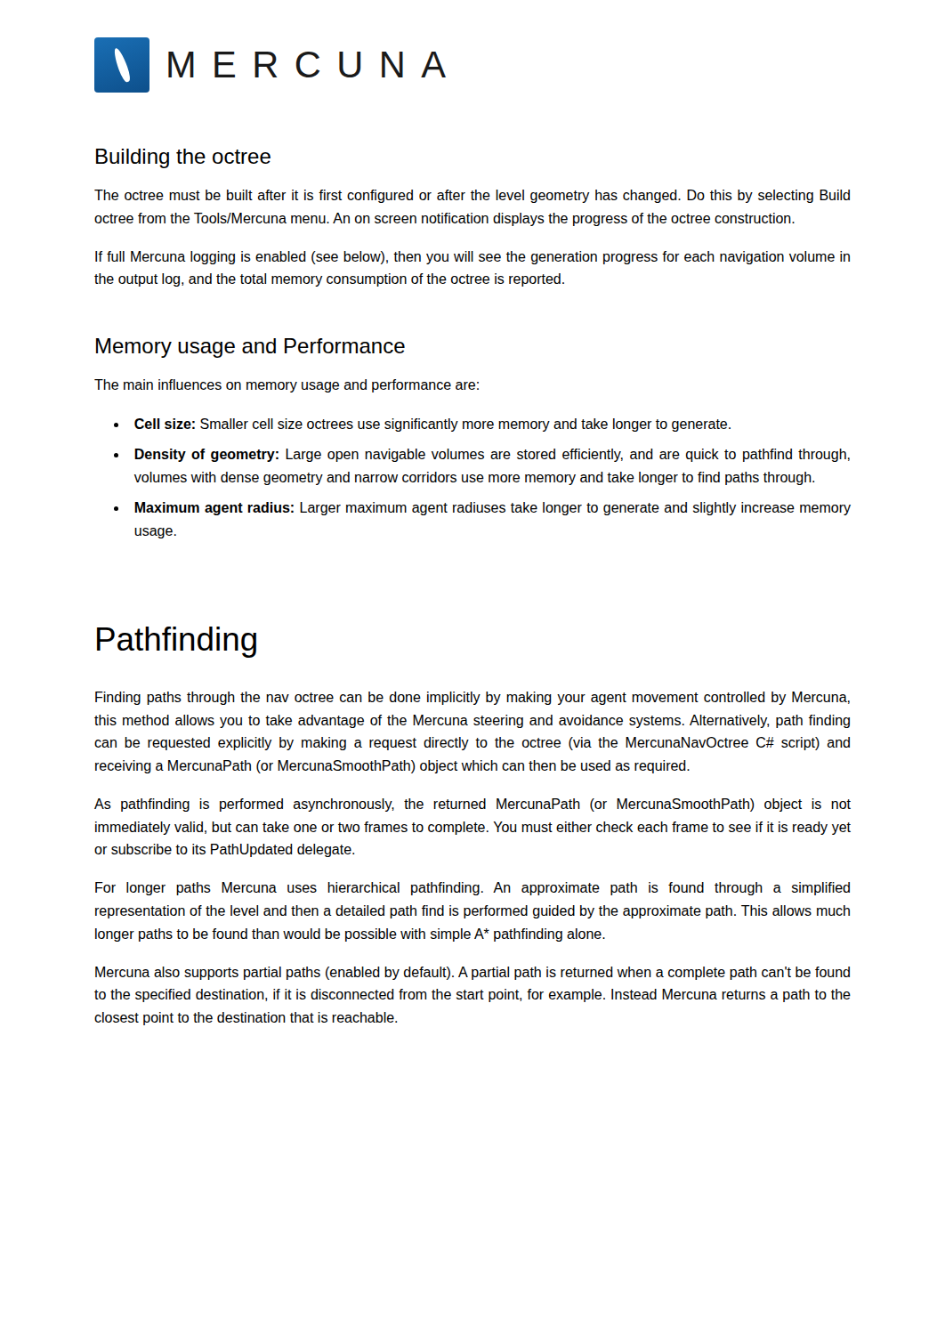Mercuna
Building the octree
The octree must be built after it is first configured or after the level geometry has changed. Do this by selecting Build octree from the Tools/Mercuna menu. An on screen notification displays the progress of the octree construction.
If full Mercuna logging is enabled (see below), then you will see the generation progress for each navigation volume in the output log, and the total memory consumption of the octree is reported.
Memory usage and Performance
The main influences on memory usage and performance are:
Cell size: Smaller cell size octrees use significantly more memory and take longer to generate.
Density of geometry: Large open navigable volumes are stored efficiently, and are quick to pathfind through, volumes with dense geometry and narrow corridors use more memory and take longer to find paths through.
Maximum agent radius: Larger maximum agent radiuses take longer to generate and slightly increase memory usage.
Pathfinding
Finding paths through the nav octree can be done implicitly by making your agent movement controlled by Mercuna, this method allows you to take advantage of the Mercuna steering and avoidance systems. Alternatively, path finding can be requested explicitly by making a request directly to the octree (via the MercunaNavOctree C# script) and receiving a MercunaPath (or MercunaSmoothPath) object which can then be used as required.
As pathfinding is performed asynchronously, the returned MercunaPath (or MercunaSmoothPath) object is not immediately valid, but can take one or two frames to complete. You must either check each frame to see if it is ready yet or subscribe to its PathUpdated delegate.
For longer paths Mercuna uses hierarchical pathfinding. An approximate path is found through a simplified representation of the level and then a detailed path find is performed guided by the approximate path. This allows much longer paths to be found than would be possible with simple A* pathfinding alone.
Mercuna also supports partial paths (enabled by default). A partial path is returned when a complete path can't be found to the specified destination, if it is disconnected from the start point, for example. Instead Mercuna returns a path to the closest point to the destination that is reachable.